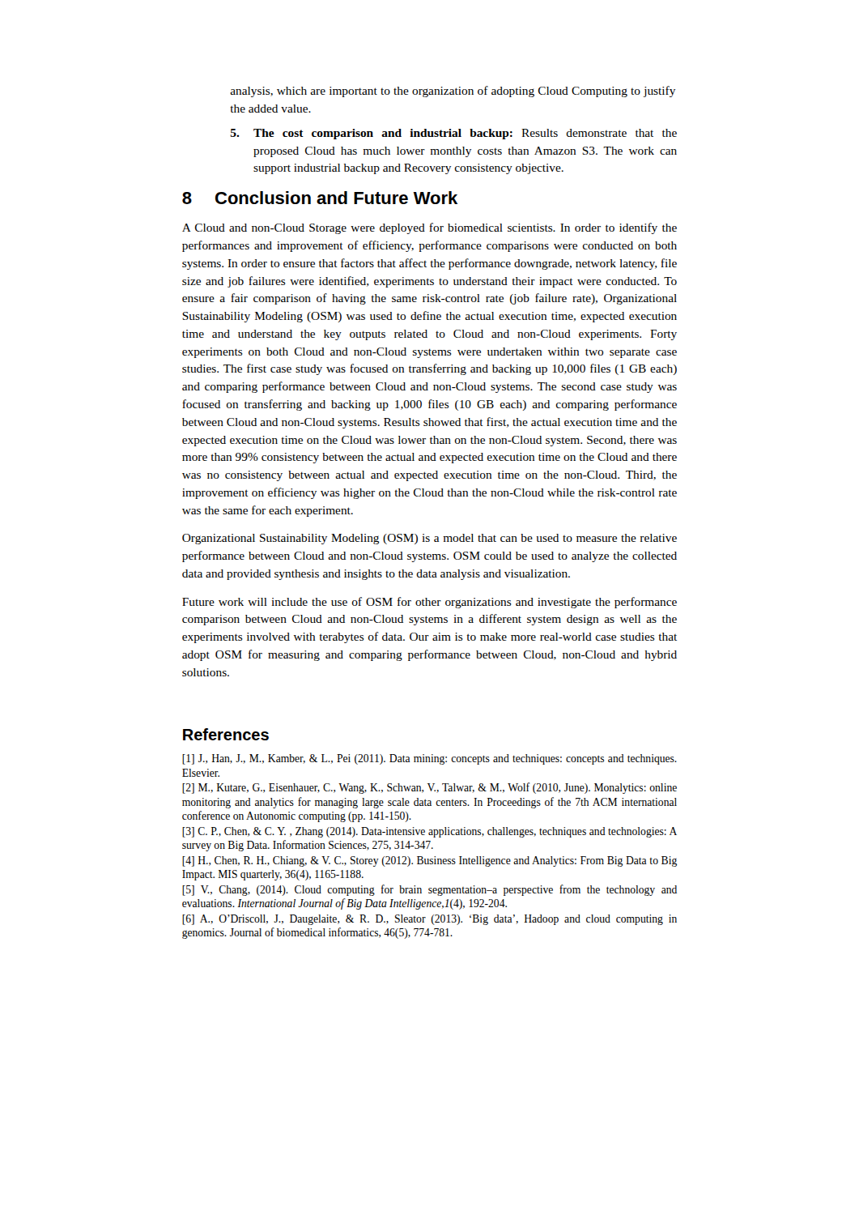analysis, which are important to the organization of adopting Cloud Computing to justify the added value.
5. The cost comparison and industrial backup: Results demonstrate that the proposed Cloud has much lower monthly costs than Amazon S3. The work can support industrial backup and Recovery consistency objective.
8 Conclusion and Future Work
A Cloud and non-Cloud Storage were deployed for biomedical scientists. In order to identify the performances and improvement of efficiency, performance comparisons were conducted on both systems. In order to ensure that factors that affect the performance downgrade, network latency, file size and job failures were identified, experiments to understand their impact were conducted. To ensure a fair comparison of having the same risk-control rate (job failure rate), Organizational Sustainability Modeling (OSM) was used to define the actual execution time, expected execution time and understand the key outputs related to Cloud and non-Cloud experiments. Forty experiments on both Cloud and non-Cloud systems were undertaken within two separate case studies. The first case study was focused on transferring and backing up 10,000 files (1 GB each) and comparing performance between Cloud and non-Cloud systems. The second case study was focused on transferring and backing up 1,000 files (10 GB each) and comparing performance between Cloud and non-Cloud systems. Results showed that first, the actual execution time and the expected execution time on the Cloud was lower than on the non-Cloud system. Second, there was more than 99% consistency between the actual and expected execution time on the Cloud and there was no consistency between actual and expected execution time on the non-Cloud. Third, the improvement on efficiency was higher on the Cloud than the non-Cloud while the risk-control rate was the same for each experiment.
Organizational Sustainability Modeling (OSM) is a model that can be used to measure the relative performance between Cloud and non-Cloud systems. OSM could be used to analyze the collected data and provided synthesis and insights to the data analysis and visualization.
Future work will include the use of OSM for other organizations and investigate the performance comparison between Cloud and non-Cloud systems in a different system design as well as the experiments involved with terabytes of data. Our aim is to make more real-world case studies that adopt OSM for measuring and comparing performance between Cloud, non-Cloud and hybrid solutions.
References
[1] J., Han, J., M., Kamber, & L., Pei (2011). Data mining: concepts and techniques: concepts and techniques. Elsevier.
[2] M., Kutare, G., Eisenhauer, C., Wang, K., Schwan, V., Talwar, & M., Wolf (2010, June). Monalytics: online monitoring and analytics for managing large scale data centers. In Proceedings of the 7th ACM international conference on Autonomic computing (pp. 141-150).
[3] C. P., Chen, & C. Y. , Zhang (2014). Data-intensive applications, challenges, techniques and technologies: A survey on Big Data. Information Sciences, 275, 314-347.
[4] H., Chen, R. H., Chiang, & V. C., Storey (2012). Business Intelligence and Analytics: From Big Data to Big Impact. MIS quarterly, 36(4), 1165-1188.
[5] V., Chang, (2014). Cloud computing for brain segmentation–a perspective from the technology and evaluations. International Journal of Big Data Intelligence,1(4), 192-204.
[6] A., O’Driscoll, J., Daugelaite, & R. D., Sleator (2013). ‘Big data’, Hadoop and cloud computing in genomics. Journal of biomedical informatics, 46(5), 774-781.